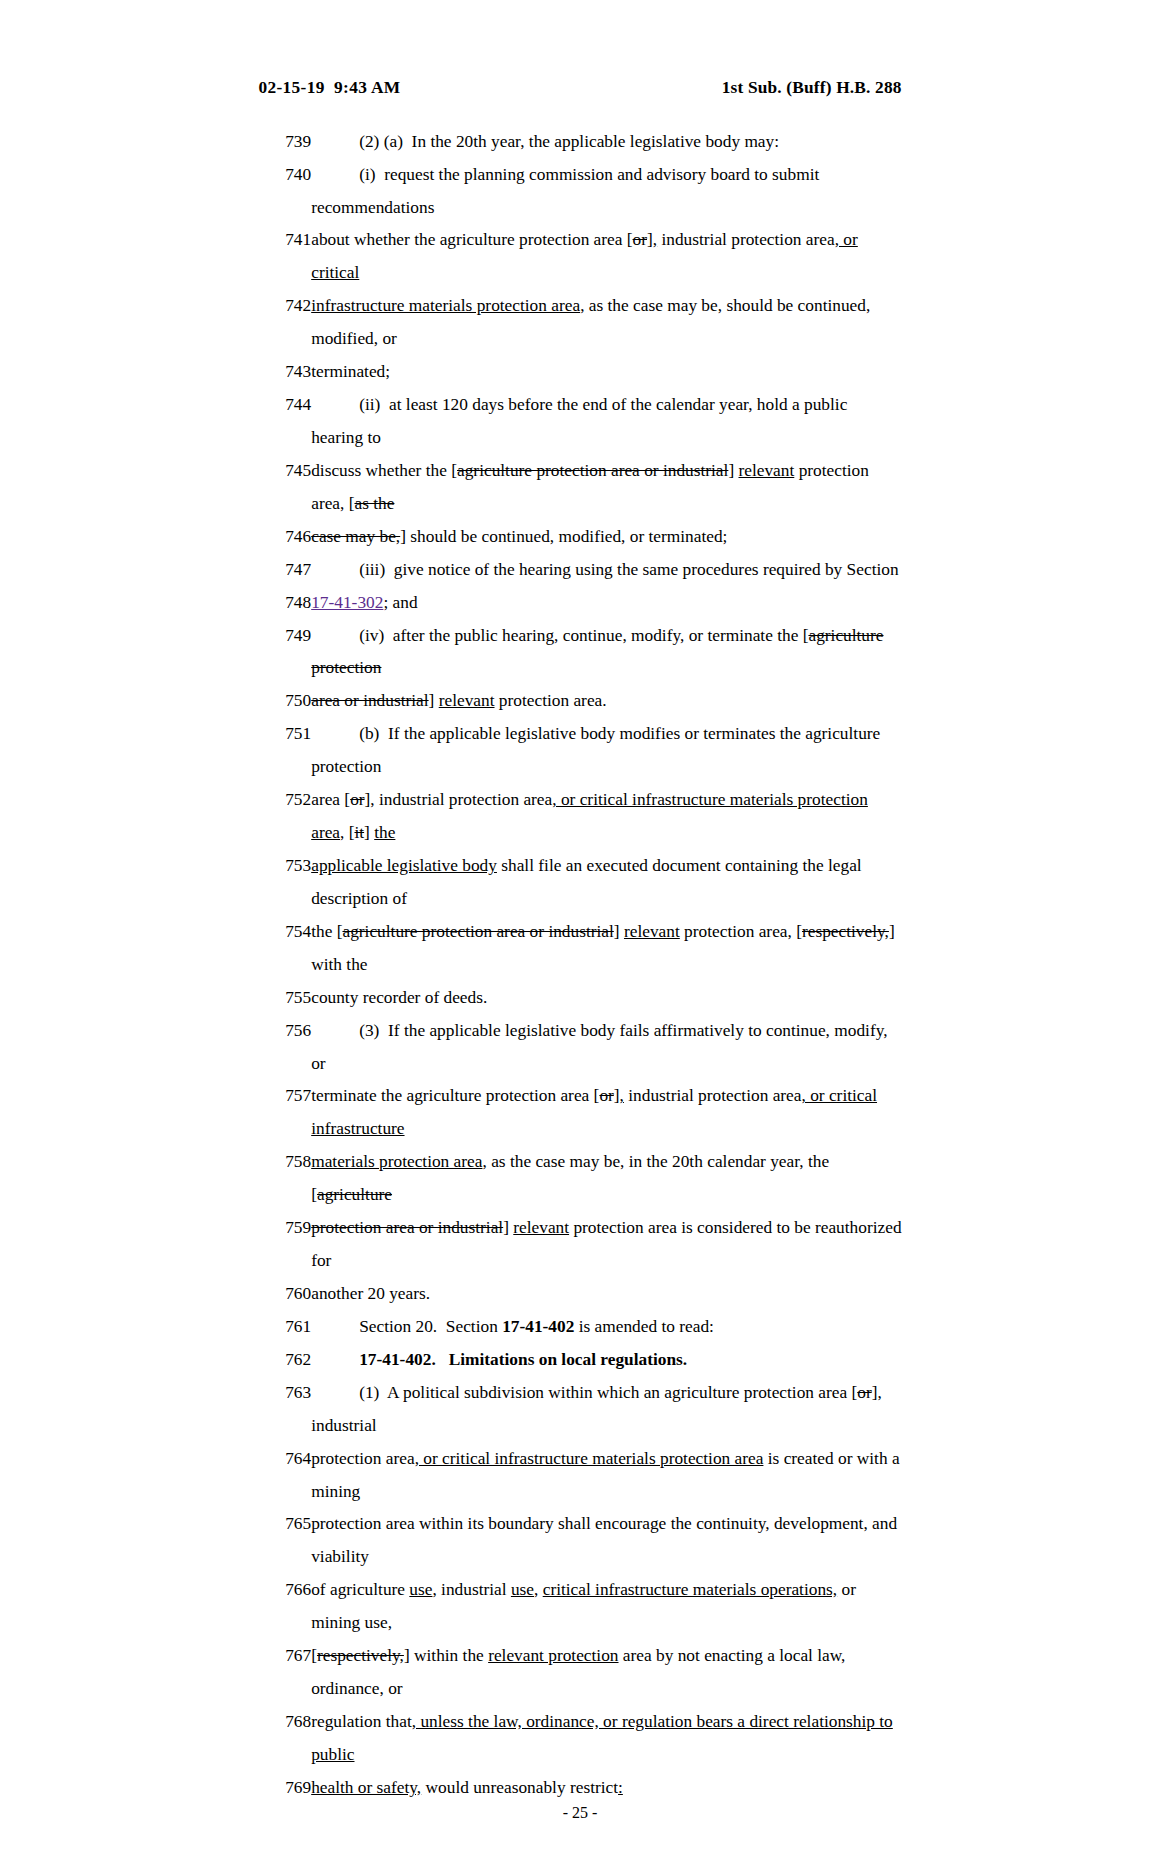02-15-19 9:43 AM
1st Sub. (Buff) H.B. 288
| 739 | (2) (a) In the 20th year, the applicable legislative body may: |
| 740 | (i) request the planning commission and advisory board to submit recommendations |
| 741 | about whether the agriculture protection area [ or ] , industrial protection area , or critical |
| 742 | infrastructure materials protection area , as the case may be, should be continued, modified, or |
| 743 | terminated; |
| 744 | (ii) at least 120 days before the end of the calendar year, hold a public hearing to |
| 745 | discuss whether the [ agriculture protection area or industrial ] relevant protection area, [ as the |
| 746 | case may be, ] should be continued, modified, or terminated; |
| 747 | (iii) give notice of the hearing using the same procedures required by Section |
| 748 | 17-41-302 ; and |
| 749 | (iv) after the public hearing, continue, modify, or terminate the [ agriculture protection |
| 750 | area or industrial ] relevant protection area. |
| 751 | (b) If the applicable legislative body modifies or terminates the agriculture protection |
| 752 | area [ or ] , industrial protection area , or critical infrastructure materials protection area , [ it ] the |
| 753 | applicable legislative body shall file an executed document containing the legal description of |
| 754 | the [ agriculture protection area or industrial ] relevant protection area, [ respectively, ] with the |
| 755 | county recorder of deeds. |
| 756 | (3) If the applicable legislative body fails affirmatively to continue, modify, or |
| 757 | terminate the agriculture protection area [ or ] , industrial protection area , or critical infrastructure |
| 758 | materials protection area , as the case may be, in the 20th calendar year, the [ agriculture |
| 759 | protection area or industrial ] relevant protection area is considered to be reauthorized for |
| 760 | another 20 years. |
| 761 | Section 20. Section 17-41-402 is amended to read: |
| 762 | 17-41-402. Limitations on local regulations. |
| 763 | (1) A political subdivision within which an agriculture protection area [ or ] , industrial |
| 764 | protection area , or critical infrastructure materials protection area is created or with a mining |
| 765 | protection area within its boundary shall encourage the continuity, development, and viability |
| 766 | of agriculture use , industrial use , critical infrastructure materials operations, or mining use, |
| 767 | [ respectively, ] within the relevant protection area by not enacting a local law, ordinance, or |
| 768 | regulation that , unless the law, ordinance, or regulation bears a direct relationship to public |
| 769 | health or safety, would unreasonably restrict : |
- 25 -